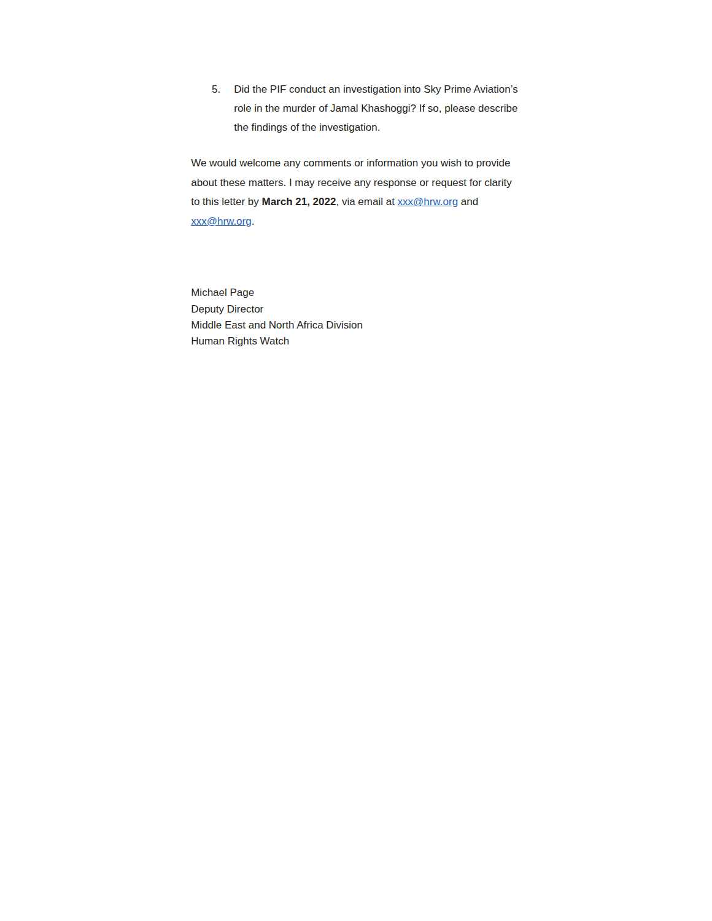Did the PIF conduct an investigation into Sky Prime Aviation’s role in the murder of Jamal Khashoggi? If so, please describe the findings of the investigation.
We would welcome any comments or information you wish to provide about these matters. I may receive any response or request for clarity to this letter by March 21, 2022, via email at xxx@hrw.org and xxx@hrw.org.
Michael Page
Deputy Director
Middle East and North Africa Division
Human Rights Watch